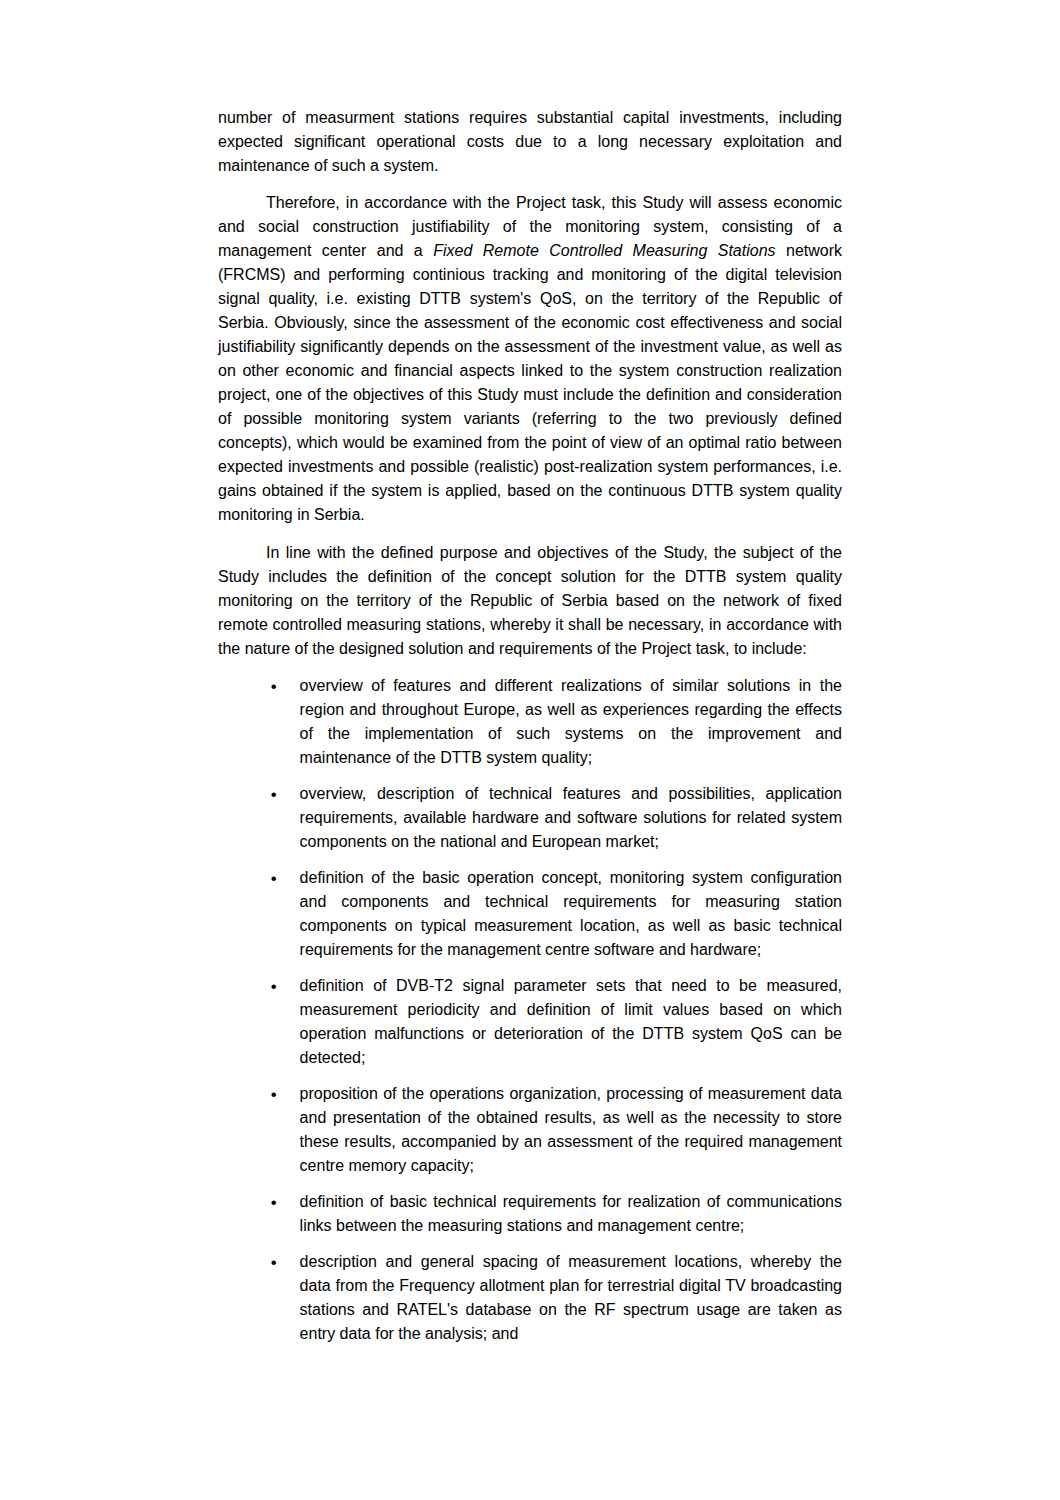number of measurment stations requires substantial capital investments, including expected significant operational costs due to a long necessary exploitation and maintenance of such a system.
Therefore, in accordance with the Project task, this Study will assess economic and social construction justifiability of the monitoring system, consisting of a management center and a Fixed Remote Controlled Measuring Stations network (FRCMS) and performing continious tracking and monitoring of the digital television signal quality, i.e. existing DTTB system's QoS, on the territory of the Republic of Serbia. Obviously, since the assessment of the economic cost effectiveness and social justifiability significantly depends on the assessment of the investment value, as well as on other economic and financial aspects linked to the system construction realization project, one of the objectives of this Study must include the definition and consideration of possible monitoring system variants (referring to the two previously defined concepts), which would be examined from the point of view of an optimal ratio between expected investments and possible (realistic) post-realization system performances, i.e. gains obtained if the system is applied, based on the continuous DTTB system quality monitoring in Serbia.
In line with the defined purpose and objectives of the Study, the subject of the Study includes the definition of the concept solution for the DTTB system quality monitoring on the territory of the Republic of Serbia based on the network of fixed remote controlled measuring stations, whereby it shall be necessary, in accordance with the nature of the designed solution and requirements of the Project task, to include:
overview of features and different realizations of similar solutions in the region and throughout Europe, as well as experiences regarding the effects of the implementation of such systems on the improvement and maintenance of the DTTB system quality;
overview, description of technical features and possibilities, application requirements, available hardware and software solutions for related system components on the national and European market;
definition of the basic operation concept, monitoring system configuration and components and technical requirements for measuring station components on typical measurement location, as well as basic technical requirements for the management centre software and hardware;
definition of DVB-T2 signal parameter sets that need to be measured, measurement periodicity and definition of limit values based on which operation malfunctions or deterioration of the DTTB system QoS can be detected;
proposition of the operations organization, processing of measurement data and presentation of the obtained results, as well as the necessity to store these results, accompanied by an assessment of the required management centre memory capacity;
definition of basic technical requirements for realization of communications links between the measuring stations and management centre;
description and general spacing of measurement locations, whereby the data from the Frequency allotment plan for terrestrial digital TV broadcasting stations and RATEL's database on the RF spectrum usage are taken as entry data for the analysis; and